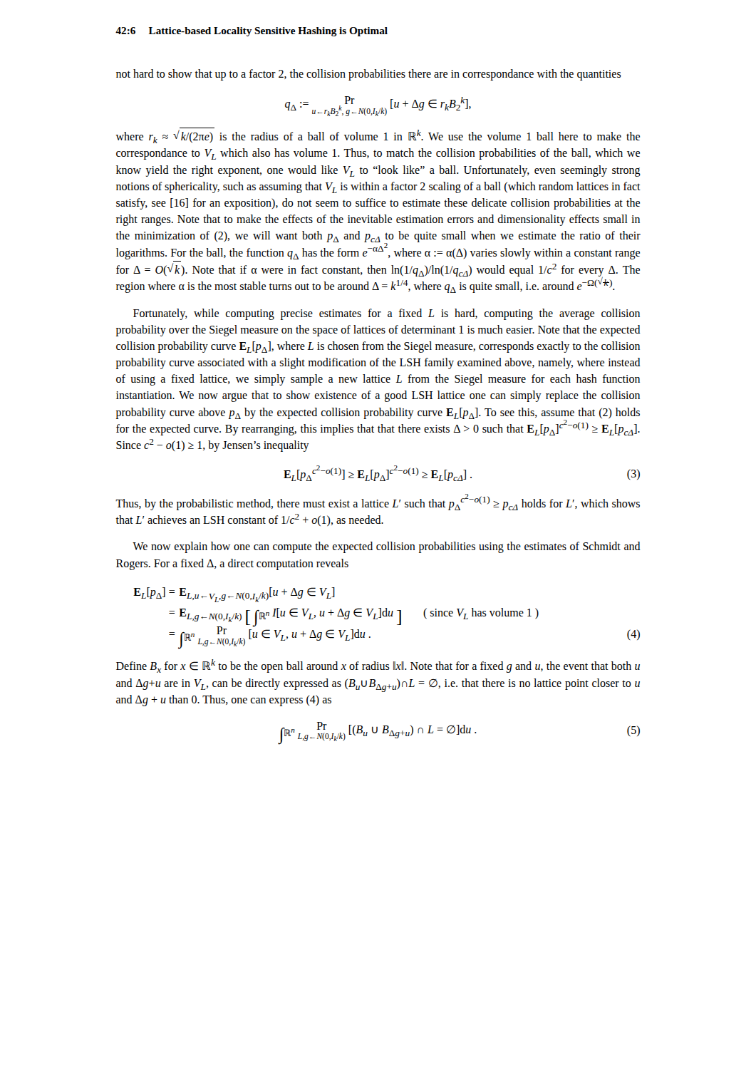42:6 Lattice-based Locality Sensitive Hashing is Optimal
not hard to show that up to a factor 2, the collision probabilities there are in correspondance with the quantities
qΔ := Pr u←rkB2k, g←N(0,Ik/k) [u + Δg ∈ rkB2k],
where rk ≈ k/(2πe) is the radius of a ball of volume 1 in ℝk. We use the volume 1 ball here to make the correspondance to VL which also has volume 1. Thus, to match the collision probabilities of the ball, which we know yield the right exponent, one would like VL to “look like” a ball. Unfortunately, even seemingly strong notions of sphericality, such as assuming that VL is within a factor 2 scaling of a ball (which random lattices in fact satisfy, see [16] for an exposition), do not seem to suffice to estimate these delicate collision probabilities at the right ranges. Note that to make the effects of the inevitable estimation errors and dimensionality effects small in the minimization of (2), we will want both pΔ and pcΔ to be quite small when we estimate the ratio of their logarithms. For the ball, the function qΔ has the form e−αΔ2, where α := α(Δ) varies slowly within a constant range for Δ = O(k). Note that if α were in fact constant, then ln(1/qΔ)/ln(1/qcΔ) would equal 1/c2 for every Δ. The region where α is the most stable turns out to be around Δ = k1/4, where qΔ is quite small, i.e. around e−Ω(k).
Fortunately, while computing precise estimates for a fixed L is hard, computing the average collision probability over the Siegel measure on the space of lattices of determinant 1 is much easier. Note that the expected collision probability curve EL[pΔ], where L is chosen from the Siegel measure, corresponds exactly to the collision probability curve associated with a slight modification of the LSH family examined above, namely, where instead of using a fixed lattice, we simply sample a new lattice L from the Siegel measure for each hash function instantiation. We now argue that to show existence of a good LSH lattice one can simply replace the collision probability curve above pΔ by the expected collision probability curve EL[pΔ]. To see this, assume that (2) holds for the expected curve. By rearranging, this implies that that there exists Δ > 0 such that EL[pΔ]c2−o(1) ≥ EL[pcΔ]. Since c2 − o(1) ≥ 1, by Jensen’s inequality
EL[pΔc2−o(1)] ≥ EL[pΔ]c2−o(1) ≥ EL[pcΔ] . (3)
Thus, by the probabilistic method, there must exist a lattice L′ such that pΔc2−o(1) ≥ pcΔ holds for L′, which shows that L′ achieves an LSH constant of 1/c2 + o(1), as needed.
We now explain how one can compute the expected collision probabilities using the estimates of Schmidt and Rogers. For a fixed Δ, a direct computation reveals
EL[pΔ] = EL,u←VL,g←N(0,Ik/k)[u + Δg ∈ VL]
= EL,g←N(0,Ik/k) [ ∫ℝn I[u ∈ VL, u + Δg ∈ VL]du ] ( since VL has volume 1 )
= ∫ℝn Pr L,g←N(0,Ik/k) [u ∈ VL, u + Δg ∈ VL]du . (4)
Define Bx for x ∈ ℝk to be the open ball around x of radius ‖x‖. Note that for a fixed g and u, the event that both u and Δg+u are in VL, can be directly expressed as (Bu∪BΔg+u)∩L = ∅, i.e. that there is no lattice point closer to u and Δg + u than 0. Thus, one can express (4) as
∫ℝn Pr L,g←N(0,Ik/k) [(Bu ∪ BΔg+u) ∩ L = ∅]du . (5)